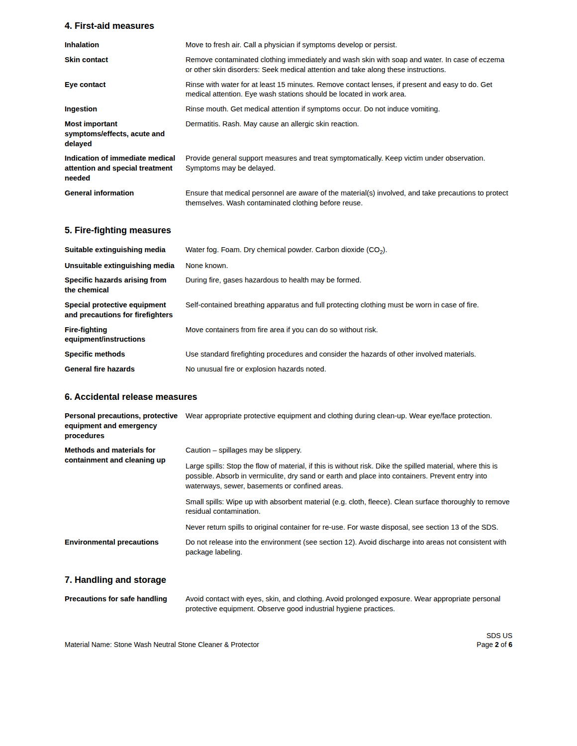4. First-aid measures
| Inhalation | Move to fresh air. Call a physician if symptoms develop or persist. |
| Skin contact | Remove contaminated clothing immediately and wash skin with soap and water. In case of eczema or other skin disorders: Seek medical attention and take along these instructions. |
| Eye contact | Rinse with water for at least 15 minutes. Remove contact lenses, if present and easy to do. Get medical attention. Eye wash stations should be located in work area. |
| Ingestion | Rinse mouth. Get medical attention if symptoms occur. Do not induce vomiting. |
| Most important symptoms/effects, acute and delayed | Dermatitis. Rash. May cause an allergic skin reaction. |
| Indication of immediate medical attention and special treatment needed | Provide general support measures and treat symptomatically. Keep victim under observation. Symptoms may be delayed. |
| General information | Ensure that medical personnel are aware of the material(s) involved, and take precautions to protect themselves. Wash contaminated clothing before reuse. |
5. Fire-fighting measures
| Suitable extinguishing media | Water fog. Foam. Dry chemical powder. Carbon dioxide (CO 2 ). |
| Unsuitable extinguishing media | None known. |
| Specific hazards arising from the chemical | During fire, gases hazardous to health may be formed. |
| Special protective equipment and precautions for firefighters | Self-contained breathing apparatus and full protecting clothing must be worn in case of fire. |
| Fire-fighting equipment/instructions | Move containers from fire area if you can do so without risk. |
| Specific methods | Use standard firefighting procedures and consider the hazards of other involved materials. |
| General fire hazards | No unusual fire or explosion hazards noted. |
6. Accidental release measures
| Personal precautions, protective equipment and emergency procedures | Wear appropriate protective equipment and clothing during clean-up. Wear eye/face protection. |
| Methods and materials for containment and cleaning up | Caution – spillages may be slippery. Large spills: Stop the flow of material, if this is without risk. Dike the spilled material, where this is possible. Absorb in vermiculite, dry sand or earth and place into containers. Prevent entry into waterways, sewer, basements or confined areas. Small spills: Wipe up with absorbent material (e.g. cloth, fleece). Clean surface thoroughly to remove residual contamination. Never return spills to original container for re-use. For waste disposal, see section 13 of the SDS. |
| Environmental precautions | Do not release into the environment (see section 12). Avoid discharge into areas not consistent with package labeling. |
7. Handling and storage
| Precautions for safe handling | Avoid contact with eyes, skin, and clothing. Avoid prolonged exposure. Wear appropriate personal protective equipment. Observe good industrial hygiene practices. |
Material Name: Stone Wash Neutral Stone Cleaner & Protector
SDS US
Page 2 of 6